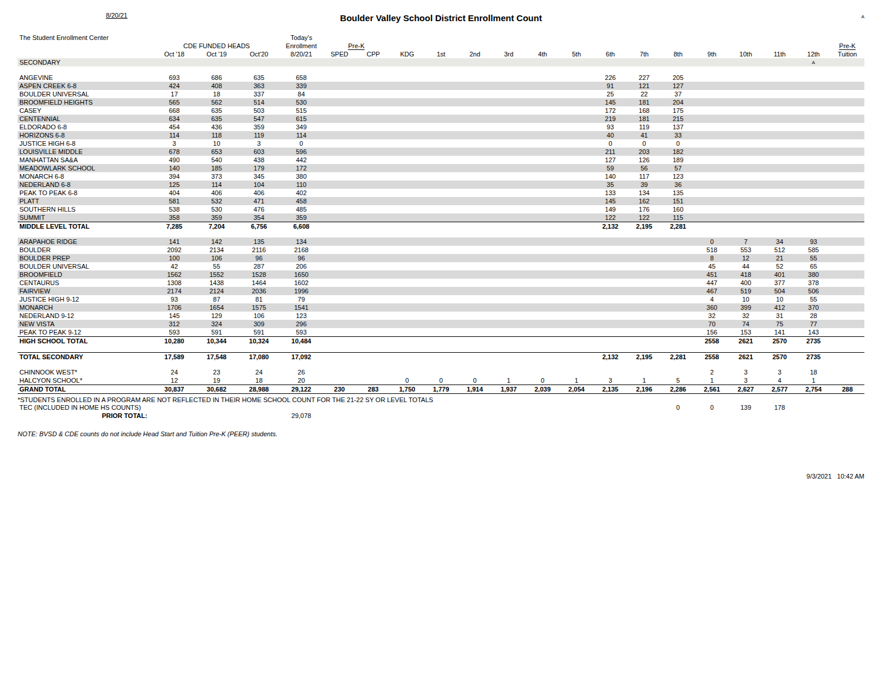8/20/21
Boulder Valley School District Enrollment Count
A
| The Student Enrollment Center | | Today's | | | | | |
| --- | --- | --- | --- | --- | --- | --- | --- |
| | CDE FUNDED HEADS | Enrollment | Pre-K | | | | Pre-K |
| | Oct '18 | Oct '19 | Oct'20 | 8/20/21 | SPED | CPP | KDG | 1st | 2nd | 3rd | 4th | 5th | 6th | 7th | 8th | 9th | 10th | 11th | 12th | Tuition |
| SECONDARY | | A | |
| ANGEVINE | 693 | 686 | 635 | 658 | | | | | | | | | 226 | 227 | 205 | | | | | |
| ASPEN CREEK 6-8 | 424 | 408 | 363 | 339 | | | | | | | | | 91 | 121 | 127 | | | | | |
| BOULDER UNIVERSAL | 17 | 18 | 337 | 84 | | | | | | | | | 25 | 22 | 37 | | | | | |
| BROOMFIELD HEIGHTS | 565 | 562 | 514 | 530 | | | | | | | | | 145 | 181 | 204 | | | | | |
| CASEY | 668 | 635 | 503 | 515 | | | | | | | | | 172 | 168 | 175 | | | | | |
| CENTENNIAL | 634 | 635 | 547 | 615 | | | | | | | | | 219 | 181 | 215 | | | | | |
| ELDORADO 6-8 | 454 | 436 | 359 | 349 | | | | | | | | | 93 | 119 | 137 | | | | | |
| HORIZONS 6-8 | 114 | 118 | 119 | 114 | | | | | | | | | 40 | 41 | 33 | | | | | |
| JUSTICE HIGH 6-8 | 3 | 10 | 3 | 0 | | | | | | | | | 0 | 0 | 0 | | | | | |
| LOUISVILLE MIDDLE | 678 | 653 | 603 | 596 | | | | | | | | | 211 | 203 | 182 | | | | | |
| MANHATTAN SA&A | 490 | 540 | 438 | 442 | | | | | | | | | 127 | 126 | 189 | | | | | |
| MEADOWLARK SCHOOL | 140 | 185 | 179 | 172 | | | | | | | | | 59 | 56 | 57 | | | | | |
| MONARCH 6-8 | 394 | 373 | 345 | 380 | | | | | | | | | 140 | 117 | 123 | | | | | |
| NEDERLAND 6-8 | 125 | 114 | 104 | 110 | | | | | | | | | 35 | 39 | 36 | | | | | |
| PEAK TO PEAK 6-8 | 404 | 406 | 406 | 402 | | | | | | | | | 133 | 134 | 135 | | | | | |
| PLATT | 581 | 532 | 471 | 458 | | | | | | | | | 145 | 162 | 151 | | | | | |
| SOUTHERN HILLS | 538 | 530 | 476 | 485 | | | | | | | | | 149 | 176 | 160 | | | | | |
| SUMMIT | 358 | 359 | 354 | 359 | | | | | | | | | 122 | 122 | 115 | | | | | |
| MIDDLE LEVEL TOTAL | 7,285 | 7,204 | 6,756 | 6,608 | | | | | | | | | 2,132 | 2,195 | 2,281 | | | | | |
| ARAPAHOE RIDGE | 141 | 142 | 135 | 134 | | | | | | | | | | | | 0 | 7 | 34 | 93 | |
| BOULDER | 2092 | 2134 | 2116 | 2168 | | | | | | | | | | | | 518 | 553 | 512 | 585 | |
| BOULDER PREP | 100 | 106 | 96 | 96 | | | | | | | | | | | | 8 | 12 | 21 | 55 | |
| BOULDER UNIVERSAL | 42 | 55 | 287 | 206 | | | | | | | | | | | | 45 | 44 | 52 | 65 | |
| BROOMFIELD | 1562 | 1552 | 1528 | 1650 | | | | | | | | | | | | 451 | 418 | 401 | 380 | |
| CENTAURUS | 1308 | 1438 | 1464 | 1602 | | | | | | | | | | | | 447 | 400 | 377 | 378 | |
| FAIRVIEW | 2174 | 2124 | 2036 | 1996 | | | | | | | | | | | | 467 | 519 | 504 | 506 | |
| JUSTICE HIGH 9-12 | 93 | 87 | 81 | 79 | | | | | | | | | | | | 4 | 10 | 10 | 55 | |
| MONARCH | 1706 | 1654 | 1575 | 1541 | | | | | | | | | | | | 360 | 399 | 412 | 370 | |
| NEDERLAND 9-12 | 145 | 129 | 106 | 123 | | | | | | | | | | | | 32 | 32 | 31 | 28 | |
| NEW VISTA | 312 | 324 | 309 | 296 | | | | | | | | | | | | 70 | 74 | 75 | 77 | |
| PEAK TO PEAK 9-12 | 593 | 591 | 591 | 593 | | | | | | | | | | | | 156 | 153 | 141 | 143 | |
| HIGH SCHOOL TOTAL | 10,280 | 10,344 | 10,324 | 10,484 | | | | | | | | | | | | 2558 | 2621 | 2570 | 2735 | |
| TOTAL SECONDARY | 17,589 | 17,548 | 17,080 | 17,092 | | | | | | | | | 2,132 | 2,195 | 2,281 | 2558 | 2621 | 2570 | 2735 | |
| CHINNOOK WEST* | 24 | 23 | 24 | 26 | | | | | | | | | | | | 2 | 3 | 3 | 18 | |
| HALCYON SCHOOL* | 12 | 19 | 18 | 20 | | | 0 | 0 | 0 | 1 | 0 | 1 | 3 | 1 | 5 | 1 | 3 | 4 | 1 | |
| GRAND TOTAL | 30,837 | 30,682 | 28,988 | 29,122 | 230 | 283 | 1,750 | 1,779 | 1,914 | 1,937 | 2,039 | 2,054 | 2,135 | 2,196 | 2,286 | 2,561 | 2,627 | 2,577 | 2,754 | 288 |
*STUDENTS ENROLLED IN A PROGRAM ARE NOT REFLECTED IN THEIR HOME SCHOOL COUNT FOR THE 21-22 SY OR LEVEL TOTALS
| TEC (INCLUDED IN HOME HS COUNTS) | | 0 | 0 | 139 | 178 | |
| PRIOR TOTAL: | | 29,078 | |
NOTE: BVSD & CDE counts do not include Head Start and Tuition Pre-K (PEER) students.
9/3/2021 10:42 AM